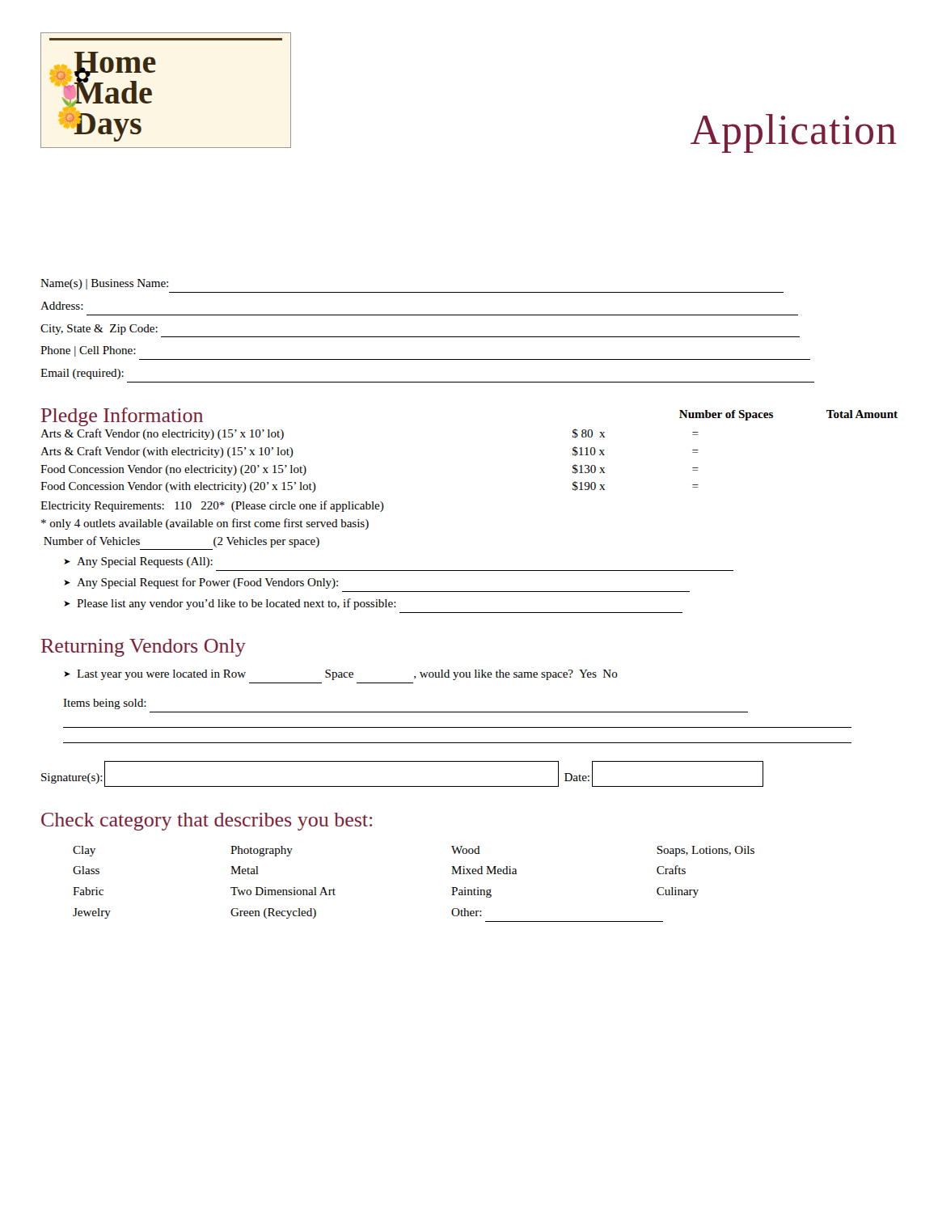🌼✿
🌷
🌼
Home
Made
Days
Application
Name(s) | Business Name:
Address:
City, State & Zip Code:
Phone | Cell Phone:
Email (required):
Pledge Information
Number of Spaces Total Amount
| Arts & Craft Vendor (no electricity) (15’ x 10’ lot) | $ 80 x | = | |
| Arts & Craft Vendor (with electricity) (15’ x 10’ lot) | $110 x | = | |
| Food Concession Vendor (no electricity) (20’ x 15’ lot) | $130 x | = | |
| Food Concession Vendor (with electricity) (20’ x 15’ lot) | $190 x | = | |
Electricity Requirements: 110 220* (Please circle one if applicable)
* only 4 outlets available (available on first come first served basis)
Number of Vehicles (2 Vehicles per space)
Any Special Requests (All):
Any Special Request for Power (Food Vendors Only):
Please list any vendor you’d like to be located next to, if possible:
Returning Vendors Only
Last year you were located in Row Space , would you like the same space? Yes No
Items being sold:
Signature(s): Date:
Check category that describes you best:
| Clay | Photography | Wood | Soaps, Lotions, Oils |
| Glass | Metal | Mixed Media | Crafts |
| Fabric | Two Dimensional Art | Painting | Culinary |
| Jewelry | Green (Recycled) | Other: |